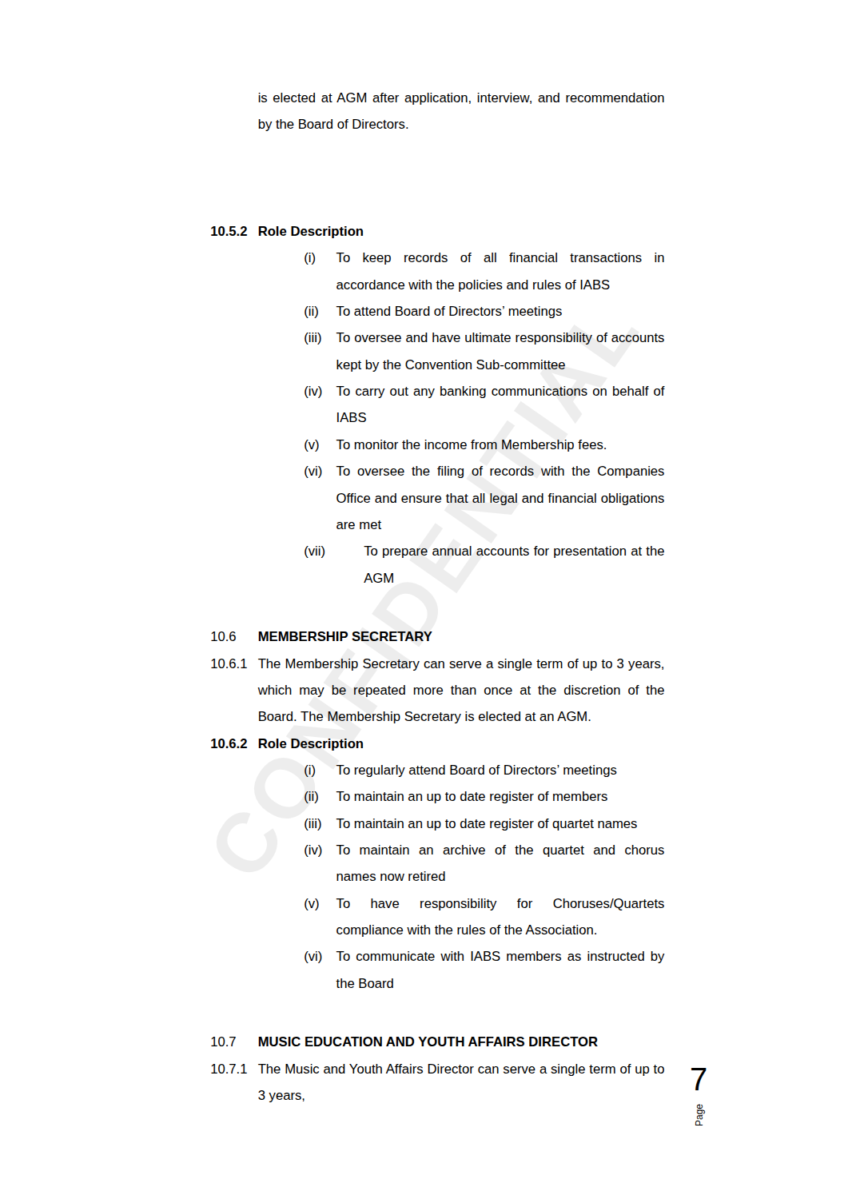CONFIDENTIAL
is elected at AGM after application, interview, and recommendation by the Board of Directors.
10.5.2
Role Description
(i) To keep records of all financial transactions in accordance with the policies and rules of IABS
(ii) To attend Board of Directors’ meetings
(iii) To oversee and have ultimate responsibility of accounts kept by the Convention Sub-committee
(iv) To carry out any banking communications on behalf of IABS
(v) To monitor the income from Membership fees.
(vi) To oversee the filing of records with the Companies Office and ensure that all legal and financial obligations are met
(vii) To prepare annual accounts for presentation at the AGM
10.6
MEMBERSHIP SECRETARY
10.6.1
The Membership Secretary can serve a single term of up to 3 years, which may be repeated more than once at the discretion of the Board. The Membership Secretary is elected at an AGM.
10.6.2
Role Description
(i) To regularly attend Board of Directors’ meetings
(ii) To maintain an up to date register of members
(iii) To maintain an up to date register of quartet names
(iv) To maintain an archive of the quartet and chorus names now retired
(v) To have responsibility for Choruses/Quartets compliance with the rules of the Association.
(vi) To communicate with IABS members as instructed by the Board
10.7
MUSIC EDUCATION AND YOUTH AFFAIRS DIRECTOR
10.7.1
The Music and Youth Affairs Director can serve a single term of up to 3 years,
7 Page